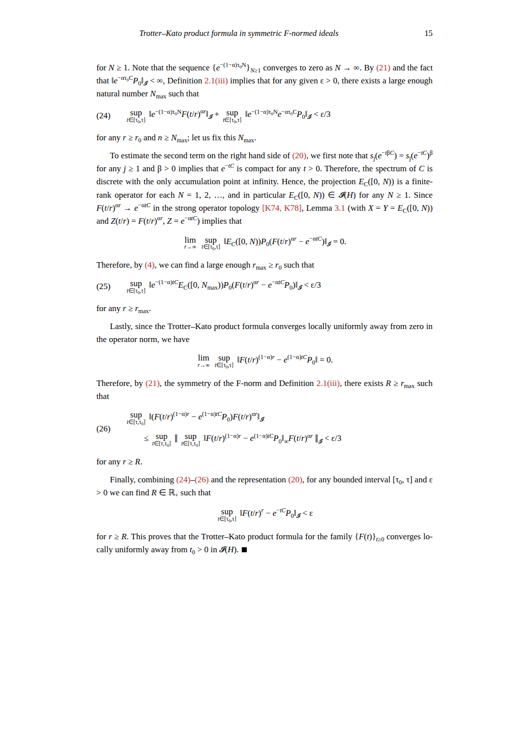Trotter–Kato product formula in symmetric F-normed ideals 15
for N ≥ 1. Note that the sequence {e−(1−α)τ0N}N≥1 converges to zero as N → ∞. By (21) and the fact that ‖e−ατ0CP0‖𝓘 < ∞, Definition 2.1(iii) implies that for any given ε > 0, there exists a large enough natural number Nmax such that
(24) sup t∈[τ0,τ] ‖e−(1−α)τ0NF(t/r)αr‖𝓘 + sup t∈[τ0,τ] ‖e−(1−α)τ0Ne−ατ0CP0‖𝓘 < ε/3
for any r ≥ r0 and n ≥ Nmax; let us fix this Nmax.
To estimate the second term on the right hand side of (20), we first note that sj(e−tβC) = sj(e−tC)β for any j ≥ 1 and β > 0 implies that e−tC is compact for any t > 0. Therefore, the spectrum of C is discrete with the only accumulation point at infinity. Hence, the projection EC([0, N)) is a finite-rank operator for each N = 1, 2, …, and in particular EC([0, N)) ∈ 𝓘(H) for any N ≥ 1. Since F(t/r)αr → e−αtC in the strong operator topology [K74, K78], Lemma 3.1 (with X = Y = EC([0, N)) and Z(t/r) = F(t/r)αr, Z = e−αtC) implies that
lim r→∞ sup t∈[τ0,τ] ‖EC([0, N))P0(F(t/r)αr − e−αtC)‖𝓘 = 0.
Therefore, by (4), we can find a large enough rmax ≥ r0 such that
(25) sup t∈[τ0,τ] ‖e−(1−α)tCEC([0, Nmax))P0(F(t/r)αr − e−αtCP0)‖𝓘 < ε/3
for any r ≥ rmax.
Lastly, since the Trotter–Kato product formula converges locally uniformly away from zero in the operator norm, we have
lim r→∞ sup t∈[τ0,τ] ‖F(t/r)(1−α)r − e(1−α)tCP0‖ = 0.
Therefore, by (21), the symmetry of the F-norm and Definition 2.1(iii), there exists R ≥ rmax such that
(26) sup t∈[τ,τ0] ‖(F(t/r)(1−α)r − e(1−α)tCP0)F(t/r)αr‖𝓘 ≤ sup t∈[τ,τ0] ‖ sup t∈[τ,τ0] ‖F(t/r)(1−α)r − e(1−α)tCP0‖∞F(t/r)αr ‖𝓘 < ε/3
for any r ≥ R.
Finally, combining (24)–(26) and the representation (20), for any bounded interval [τ0, τ] and ε > 0 we can find R ∈ ℝ+ such that
sup t∈[τ0,τ] ‖F(t/r)r − e−tCP0‖𝓘 < ε
for r ≥ R. This proves that the Trotter–Kato product formula for the family {F(t)}t≥0 converges locally uniformly away from t0 > 0 in 𝓘(H).